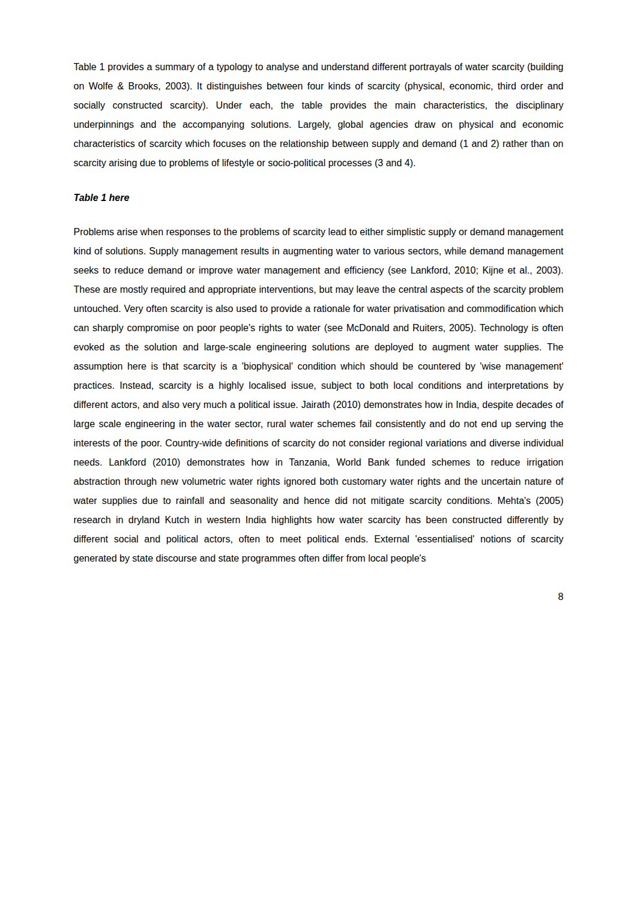Table 1 provides a summary of a typology to analyse and understand different portrayals of water scarcity (building on Wolfe & Brooks, 2003). It distinguishes between four kinds of scarcity (physical, economic, third order and socially constructed scarcity). Under each, the table provides the main characteristics, the disciplinary underpinnings and the accompanying solutions. Largely, global agencies draw on physical and economic characteristics of scarcity which focuses on the relationship between supply and demand (1 and 2) rather than on scarcity arising due to problems of lifestyle or socio-political processes (3 and 4).
Table 1 here
Problems arise when responses to the problems of scarcity lead to either simplistic supply or demand management kind of solutions. Supply management results in augmenting water to various sectors, while demand management seeks to reduce demand or improve water management and efficiency (see Lankford, 2010; Kijne et al., 2003). These are mostly required and appropriate interventions, but may leave the central aspects of the scarcity problem untouched. Very often scarcity is also used to provide a rationale for water privatisation and commodification which can sharply compromise on poor people's rights to water (see McDonald and Ruiters, 2005). Technology is often evoked as the solution and large-scale engineering solutions are deployed to augment water supplies. The assumption here is that scarcity is a 'biophysical' condition which should be countered by 'wise management' practices. Instead, scarcity is a highly localised issue, subject to both local conditions and interpretations by different actors, and also very much a political issue. Jairath (2010) demonstrates how in India, despite decades of large scale engineering in the water sector, rural water schemes fail consistently and do not end up serving the interests of the poor. Country-wide definitions of scarcity do not consider regional variations and diverse individual needs. Lankford (2010) demonstrates how in Tanzania, World Bank funded schemes to reduce irrigation abstraction through new volumetric water rights ignored both customary water rights and the uncertain nature of water supplies due to rainfall and seasonality and hence did not mitigate scarcity conditions. Mehta's (2005) research in dryland Kutch in western India highlights how water scarcity has been constructed differently by different social and political actors, often to meet political ends. External 'essentialised' notions of scarcity generated by state discourse and state programmes often differ from local people's
8